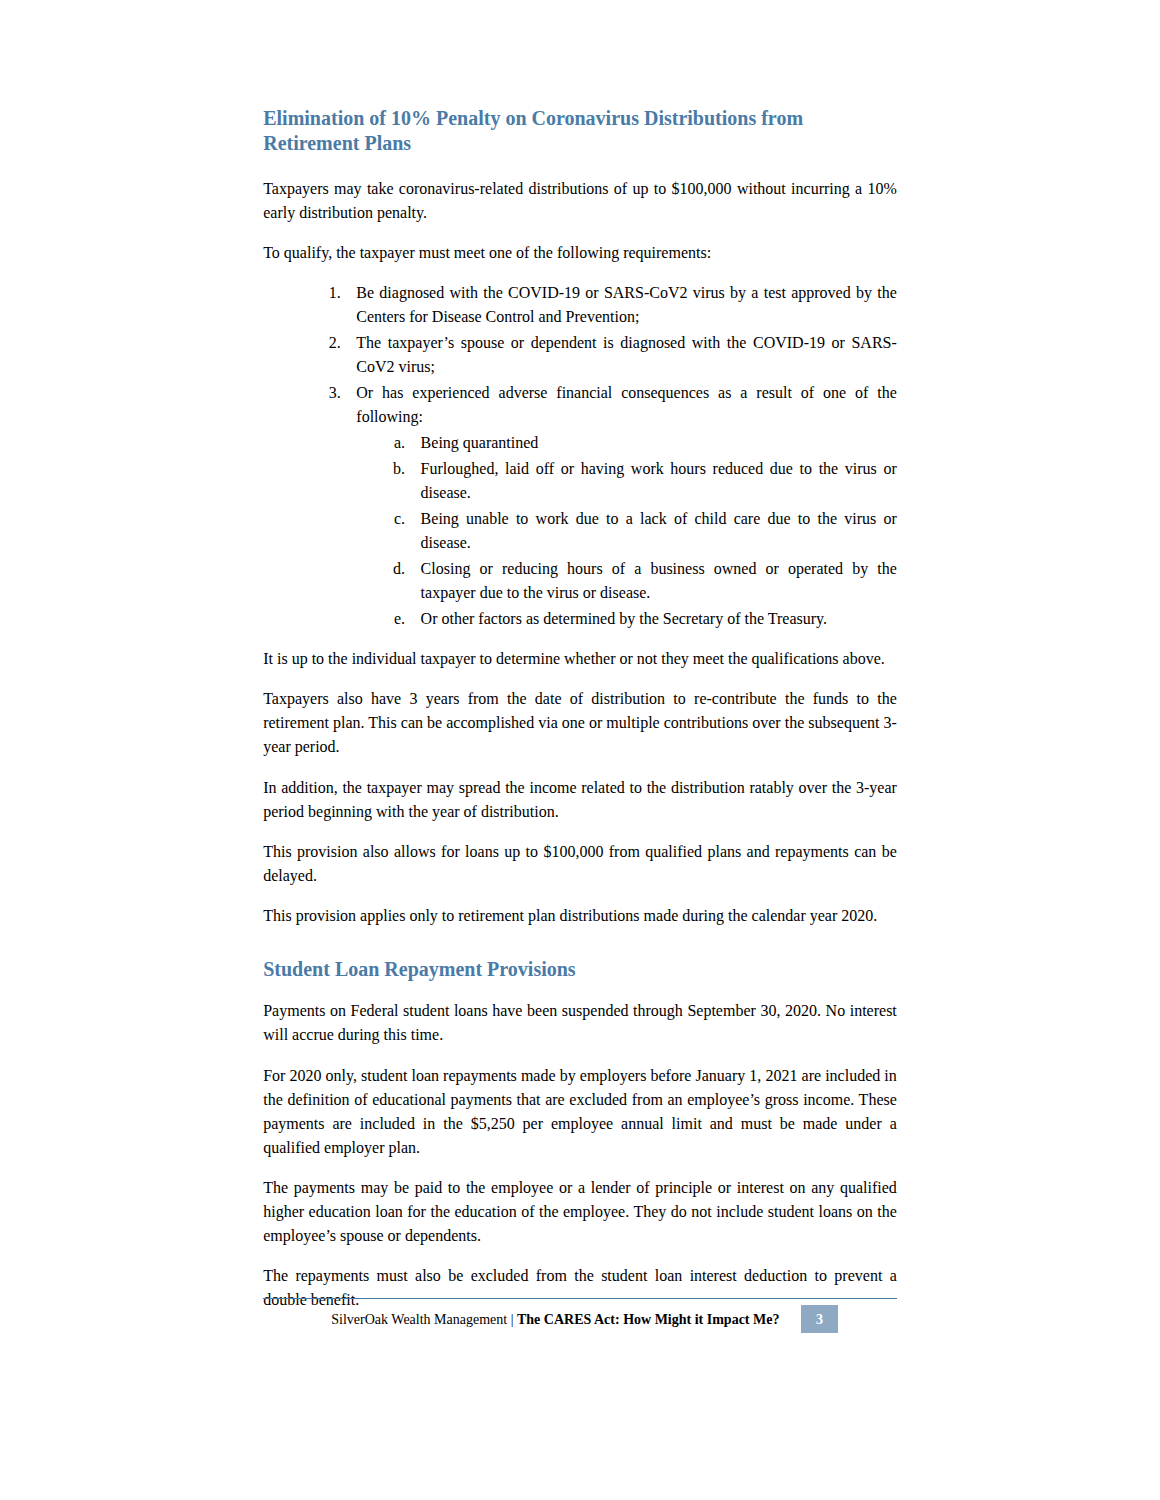Elimination of 10% Penalty on Coronavirus Distributions from Retirement Plans
Taxpayers may take coronavirus-related distributions of up to $100,000 without incurring a 10% early distribution penalty.
To qualify, the taxpayer must meet one of the following requirements:
Be diagnosed with the COVID-19 or SARS-CoV2 virus by a test approved by the Centers for Disease Control and Prevention;
The taxpayer’s spouse or dependent is diagnosed with the COVID-19 or SARS-CoV2 virus;
Or has experienced adverse financial consequences as a result of one of the following:
Being quarantined
Furloughed, laid off or having work hours reduced due to the virus or disease.
Being unable to work due to a lack of child care due to the virus or disease.
Closing or reducing hours of a business owned or operated by the taxpayer due to the virus or disease.
Or other factors as determined by the Secretary of the Treasury.
It is up to the individual taxpayer to determine whether or not they meet the qualifications above.
Taxpayers also have 3 years from the date of distribution to re-contribute the funds to the retirement plan. This can be accomplished via one or multiple contributions over the subsequent 3-year period.
In addition, the taxpayer may spread the income related to the distribution ratably over the 3-year period beginning with the year of distribution.
This provision also allows for loans up to $100,000 from qualified plans and repayments can be delayed.
This provision applies only to retirement plan distributions made during the calendar year 2020.
Student Loan Repayment Provisions
Payments on Federal student loans have been suspended through September 30, 2020. No interest will accrue during this time.
For 2020 only, student loan repayments made by employers before January 1, 2021 are included in the definition of educational payments that are excluded from an employee’s gross income. These payments are included in the $5,250 per employee annual limit and must be made under a qualified employer plan.
The payments may be paid to the employee or a lender of principle or interest on any qualified higher education loan for the education of the employee. They do not include student loans on the employee’s spouse or dependents.
The repayments must also be excluded from the student loan interest deduction to prevent a double benefit.
SilverOak Wealth Management | The CARES Act: How Might it Impact Me?3